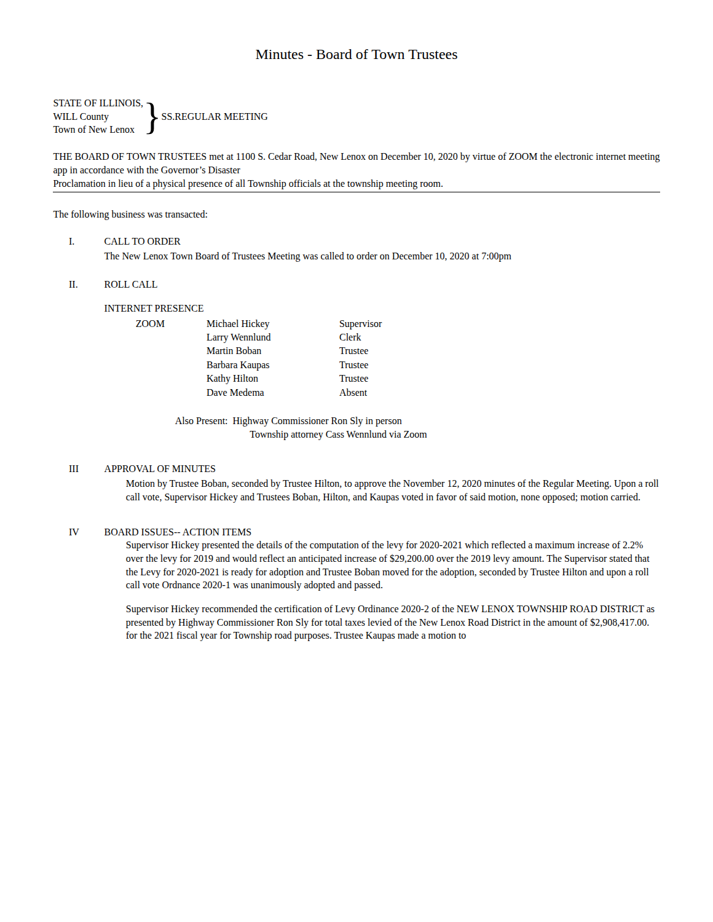Minutes - Board of Town Trustees
| STATE OF ILLINOIS, WILL County Town of New Lenox | } | SS. | REGULAR MEETING |
THE BOARD OF TOWN TRUSTEES met at 1100 S. Cedar Road, New Lenox on December 10, 2020 by virtue of ZOOM the electronic internet meeting app in accordance with the Governor’s Disaster Proclamation in lieu of a physical presence of all Township officials at the township meeting room.
The following business was transacted:
I.
CALL TO ORDER
The New Lenox Town Board of Trustees Meeting was called to order on December 10, 2020 at 7:00pm
II.
ROLL CALL
INTERNET PRESENCE
| ZOOM | Michael Hickey | Supervisor |
| | Larry Wennlund | Clerk |
| | Martin Boban | Trustee |
| | Barbara Kaupas | Trustee |
| | Kathy Hilton | Trustee |
| | Dave Medema | Absent |
Also Present: Highway Commissioner Ron Sly in person
Township attorney Cass Wennlund via Zoom
III
APPROVAL OF MINUTES
Motion by Trustee Boban, seconded by Trustee Hilton, to approve the November 12, 2020 minutes of the Regular Meeting. Upon a roll call vote, Supervisor Hickey and Trustees Boban, Hilton, and Kaupas voted in favor of said motion, none opposed; motion carried.
IV
BOARD ISSUES-- ACTION ITEMS
Supervisor Hickey presented the details of the computation of the levy for 2020-2021 which reflected a maximum increase of 2.2% over the levy for 2019 and would reflect an anticipated increase of $29,200.00 over the 2019 levy amount. The Supervisor stated that the Levy for 2020-2021 is ready for adoption and Trustee Boban moved for the adoption, seconded by Trustee Hilton and upon a roll call vote Ordnance 2020-1 was unanimously adopted and passed.
Supervisor Hickey recommended the certification of Levy Ordinance 2020-2 of the NEW LENOX TOWNSHIP ROAD DISTRICT as presented by Highway Commissioner Ron Sly for total taxes levied of the New Lenox Road District in the amount of $2,908,417.00. for the 2021 fiscal year for Township road purposes. Trustee Kaupas made a motion to